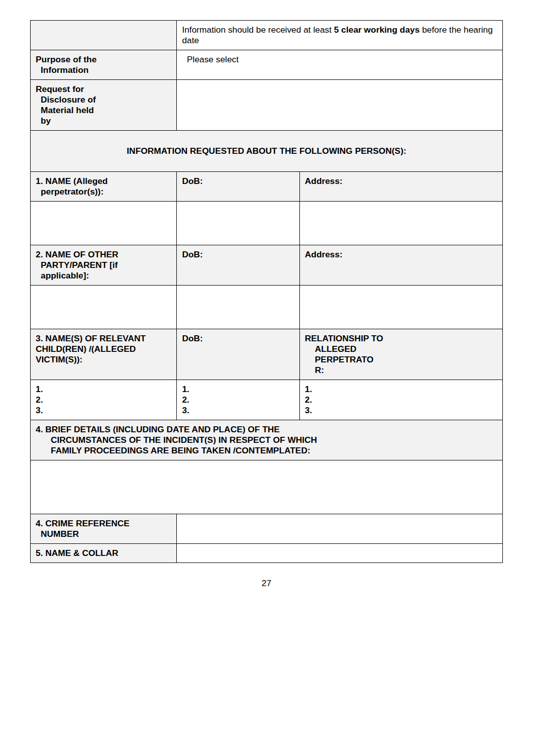| | Information should be received at least 5 clear working days before the hearing date |
| Purpose of the Information | Please select |
| Request for Disclosure of Material held by | |
| INFORMATION REQUESTED ABOUT THE FOLLOWING PERSON(S): |
| 1. NAME (Alleged perpetrator(s)): | DoB: | Address: |
| 2. NAME OF OTHER PARTY/PARENT [if applicable]: | DoB: | Address: |
| 3. NAME(S) OF RELEVANT CHILD(REN) /(ALLEGED VICTIM(S)): | DoB: | RELATIONSHIP TO ALLEGED PERPETRATO R: |
| 1. 2. 3. | 1. 2. 3. | 1. 2. 3. |
| 4. BRIEF DETAILS (INCLUDING DATE AND PLACE) OF THE CIRCUMSTANCES OF THE INCIDENT(S) IN RESPECT OF WHICH FAMILY PROCEEDINGS ARE BEING TAKEN /CONTEMPLATED: |
| 4. CRIME REFERENCE NUMBER | |
| 5. NAME & COLLAR | |
27